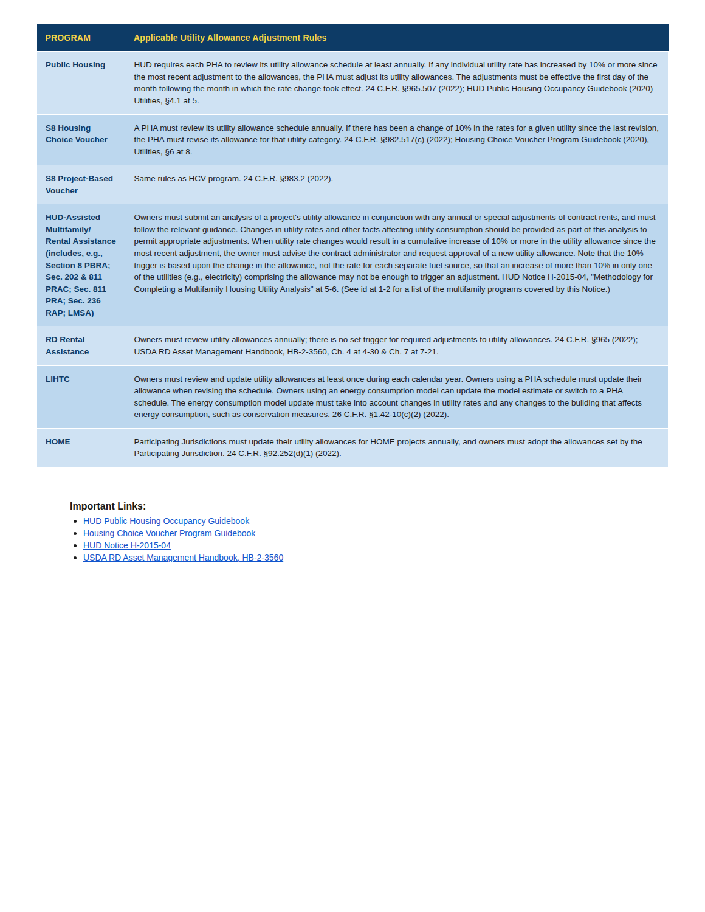| PROGRAM | Applicable Utility Allowance Adjustment Rules |
| --- | --- |
| Public Housing | HUD requires each PHA to review its utility allowance schedule at least annually. If any individual utility rate has increased by 10% or more since the most recent adjustment to the allowances, the PHA must adjust its utility allowances. The adjustments must be effective the first day of the month following the month in which the rate change took effect. 24 C.F.R. §965.507 (2022); HUD Public Housing Occupancy Guidebook (2020) Utilities, §4.1 at 5. |
| S8 Housing Choice Voucher | A PHA must review its utility allowance schedule annually. If there has been a change of 10% in the rates for a given utility since the last revision, the PHA must revise its allowance for that utility category. 24 C.F.R. §982.517(c) (2022); Housing Choice Voucher Program Guidebook (2020), Utilities, §6 at 8. |
| S8 Project-Based Voucher | Same rules as HCV program. 24 C.F.R. §983.2 (2022). |
| HUD-Assisted Multifamily/ Rental Assistance (includes, e.g., Section 8 PBRA; Sec. 202 & 811 PRAC; Sec. 811 PRA; Sec. 236 RAP; LMSA) | Owners must submit an analysis of a project's utility allowance in conjunction with any annual or special adjustments of contract rents, and must follow the relevant guidance. Changes in utility rates and other facts affecting utility consumption should be provided as part of this analysis to permit appropriate adjustments. When utility rate changes would result in a cumulative increase of 10% or more in the utility allowance since the most recent adjustment, the owner must advise the contract administrator and request approval of a new utility allowance. Note that the 10% trigger is based upon the change in the allowance, not the rate for each separate fuel source, so that an increase of more than 10% in only one of the utilities (e.g., electricity) comprising the allowance may not be enough to trigger an adjustment. HUD Notice H-2015-04, "Methodology for Completing a Multifamily Housing Utility Analysis" at 5-6. (See id at 1-2 for a list of the multifamily programs covered by this Notice.) |
| RD Rental Assistance | Owners must review utility allowances annually; there is no set trigger for required adjustments to utility allowances. 24 C.F.R. §965 (2022); USDA RD Asset Management Handbook, HB-2-3560, Ch. 4 at 4-30 & Ch. 7 at 7-21. |
| LIHTC | Owners must review and update utility allowances at least once during each calendar year. Owners using a PHA schedule must update their allowance when revising the schedule. Owners using an energy consumption model can update the model estimate or switch to a PHA schedule. The energy consumption model update must take into account changes in utility rates and any changes to the building that affects energy consumption, such as conservation measures. 26 C.F.R. §1.42-10(c)(2) (2022). |
| HOME | Participating Jurisdictions must update their utility allowances for HOME projects annually, and owners must adopt the allowances set by the Participating Jurisdiction. 24 C.F.R. §92.252(d)(1) (2022). |
Important Links:
HUD Public Housing Occupancy Guidebook
Housing Choice Voucher Program Guidebook
HUD Notice H-2015-04
USDA RD Asset Management Handbook, HB-2-3560